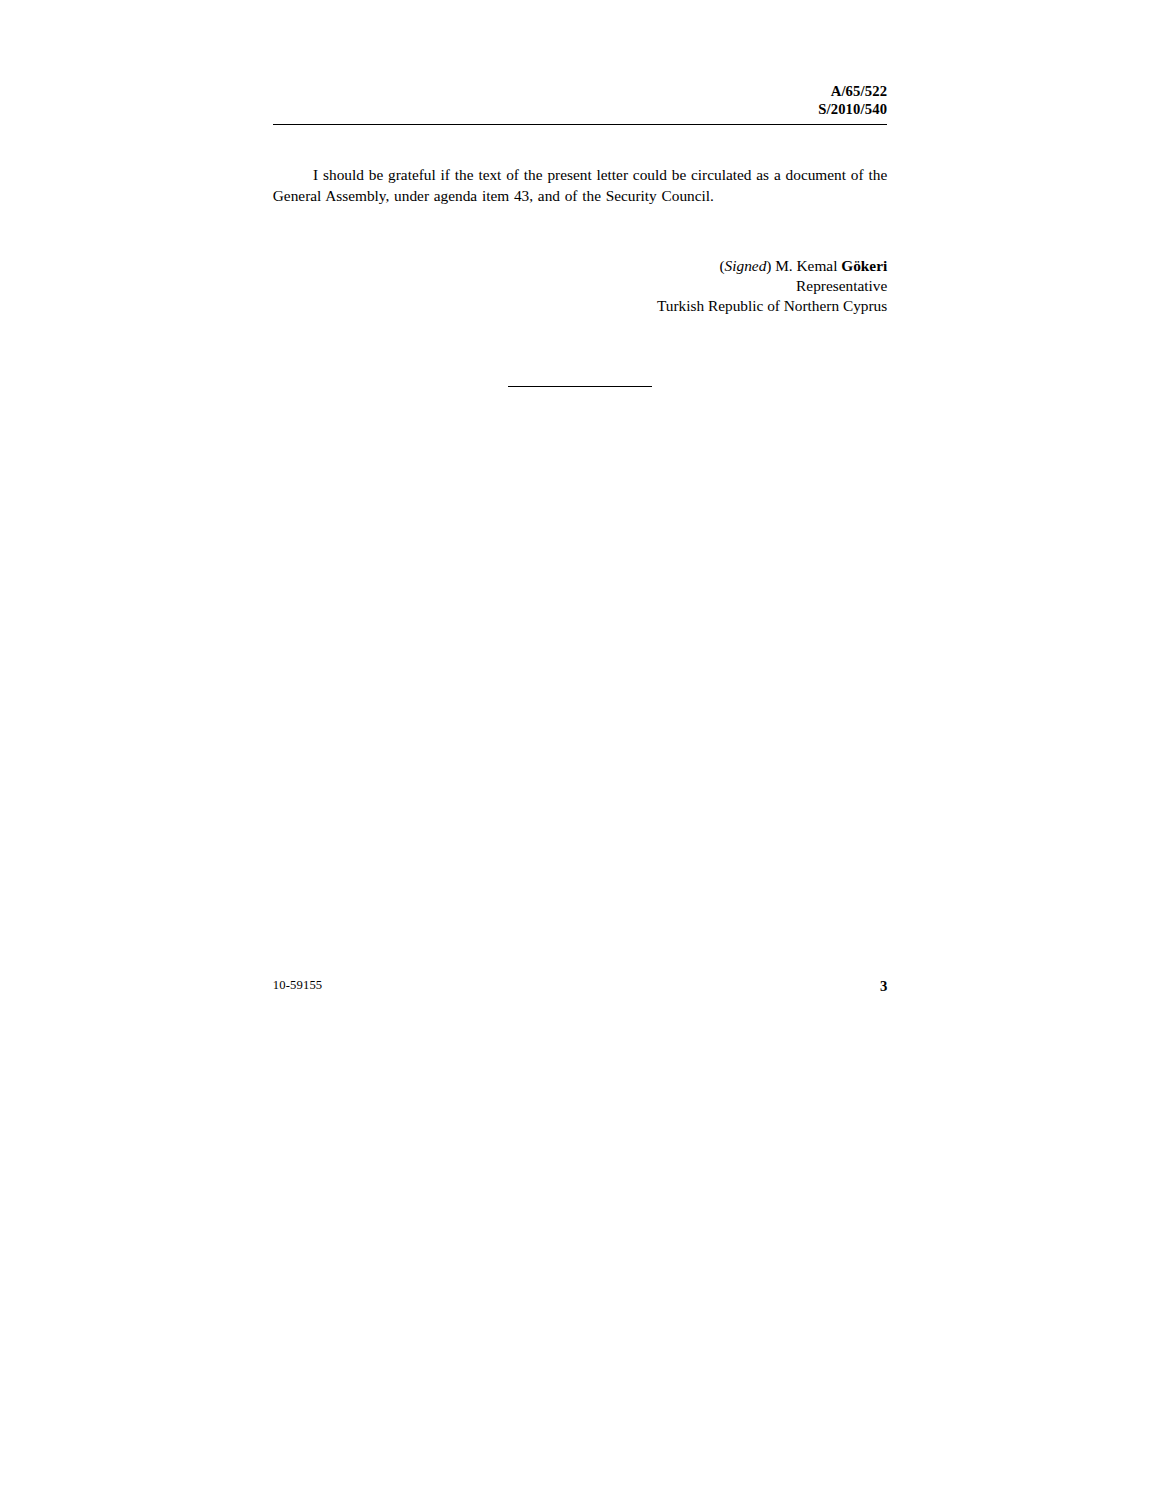A/65/522 S/2010/540
I should be grateful if the text of the present letter could be circulated as a document of the General Assembly, under agenda item 43, and of the Security Council.
(Signed) M. Kemal Gökeri Representative Turkish Republic of Northern Cyprus
10-59155 3